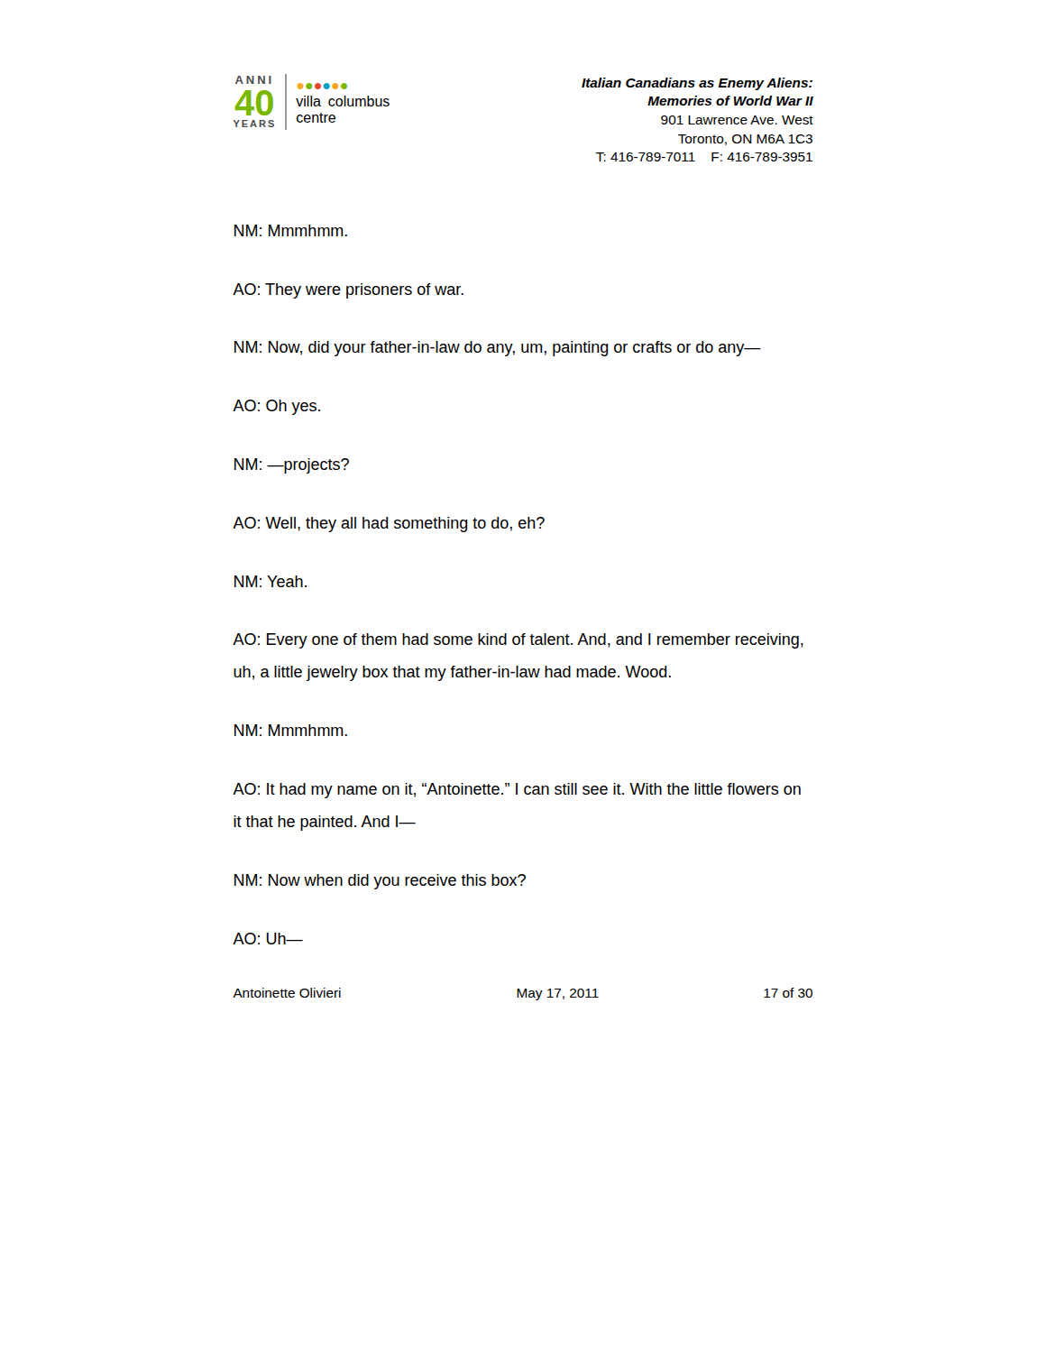ANNI 40 YEARS
●●●●●●
villa columbus
centre
Italian Canadians as Enemy Aliens:
Memories of World War II
901 Lawrence Ave. West
Toronto, ON M6A 1C3
T: 416-789-7011 F: 416-789-3951
NM: Mmmhmm.
AO: They were prisoners of war.
NM: Now, did your father-in-law do any, um, painting or crafts or do any—
AO: Oh yes.
NM: —projects?
AO: Well, they all had something to do, eh?
NM: Yeah.
AO: Every one of them had some kind of talent. And, and I remember receiving, uh, a little jewelry box that my father-in-law had made. Wood.
NM: Mmmhmm.
AO: It had my name on it, “Antoinette.” I can still see it. With the little flowers on it that he painted. And I—
NM: Now when did you receive this box?
AO: Uh—
Antoinette Olivieri
May 17, 2011
17 of 30